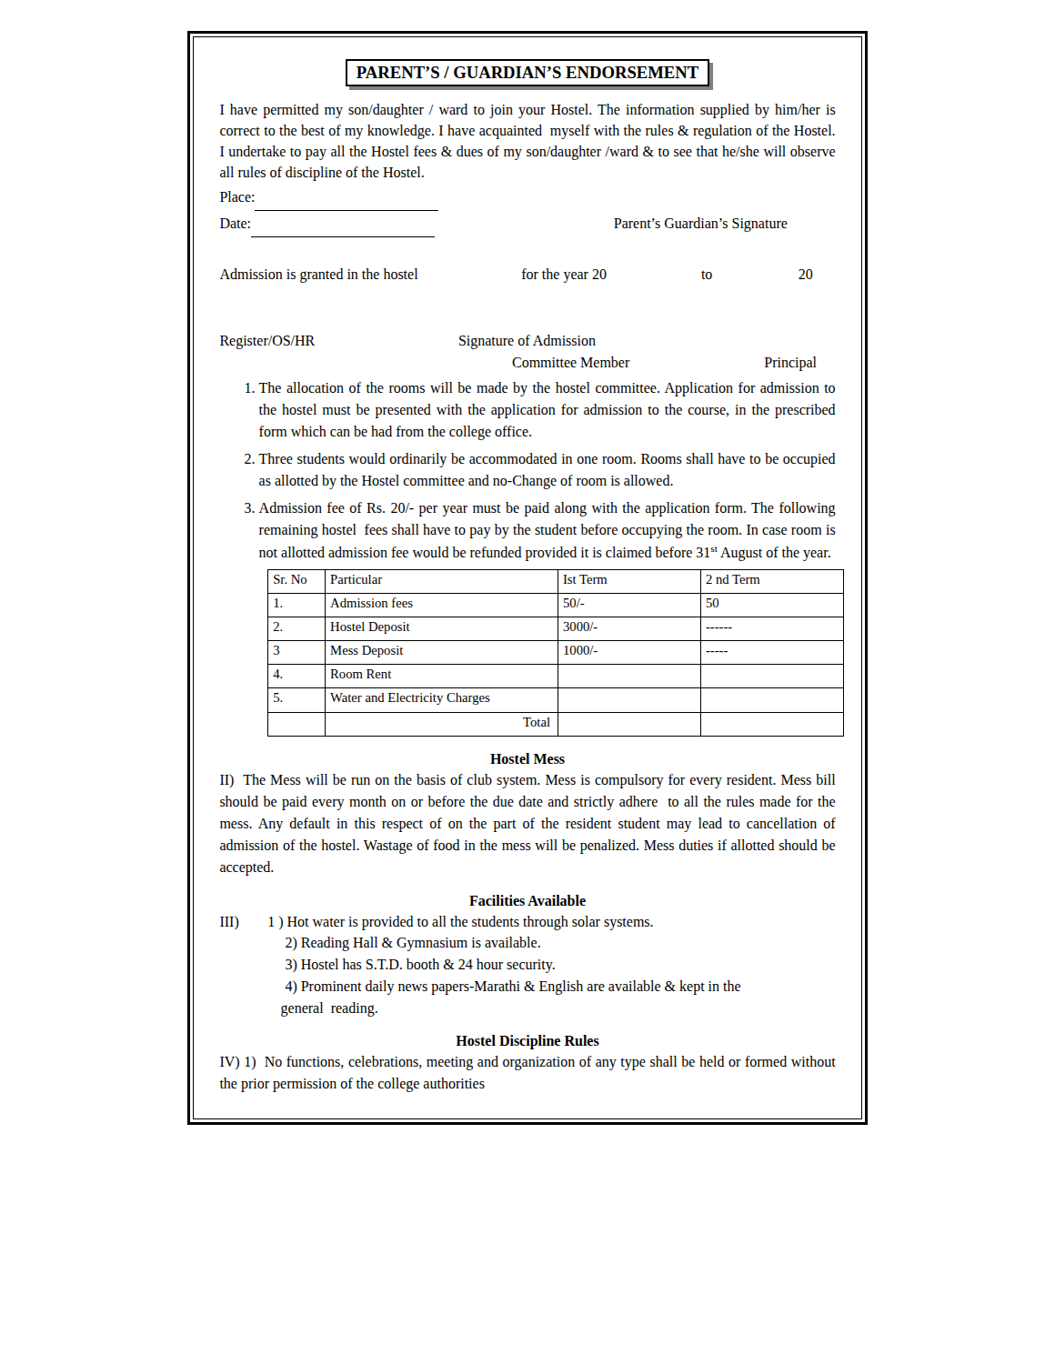PARENT’S / GUARDIAN’S ENDORSEMENT
I have permitted my son/daughter / ward to join your Hostel. The information supplied by him/her is correct to the best of my knowledge. I have acquainted myself with the rules & regulation of the Hostel. I undertake to pay all the Hostel fees & dues of my son/daughter /ward & to see that he/she will observe all rules of discipline of the Hostel.
Place:
Date: Parent’s Guardian’s Signature
Admission is granted in the hostel for the year 20 to 20
Register/OS/HR Signature of Admission
Committee Member Principal
The allocation of the rooms will be made by the hostel committee. Application for admission to the hostel must be presented with the application for admission to the course, in the prescribed form which can be had from the college office.
Three students would ordinarily be accommodated in one room. Rooms shall have to be occupied as allotted by the Hostel committee and no-Change of room is allowed.
Admission fee of Rs. 20/- per year must be paid along with the application form. The following remaining hostel fees shall have to pay by the student before occupying the room. In case room is not allotted admission fee would be refunded provided it is claimed before 31st August of the year.
| Sr. No | Particular | Ist Term | 2 nd Term |
| 1. | Admission fees | 50/- | 50 |
| 2. | Hostel Deposit | 3000/- | ------ |
| 3 | Mess Deposit | 1000/- | ----- |
| 4. | Room Rent | | |
| 5. | Water and Electricity Charges | | |
| | Total | | |
Hostel Mess
II) The Mess will be run on the basis of club system. Mess is compulsory for every resident. Mess bill should be paid every month on or before the due date and strictly adhere to all the rules made for the mess. Any default in this respect of on the part of the resident student may lead to cancellation of admission of the hostel. Wastage of food in the mess will be penalized. Mess duties if allotted should be accepted.
Facilities Available
III) 1 ) Hot water is provided to all the students through solar systems.
2) Reading Hall & Gymnasium is available.
3) Hostel has S.T.D. booth & 24 hour security.
4) Prominent daily news papers-Marathi & English are available & kept in the
general reading.
Hostel Discipline Rules
IV) 1) No functions, celebrations, meeting and organization of any type shall be held or formed without the prior permission of the college authorities